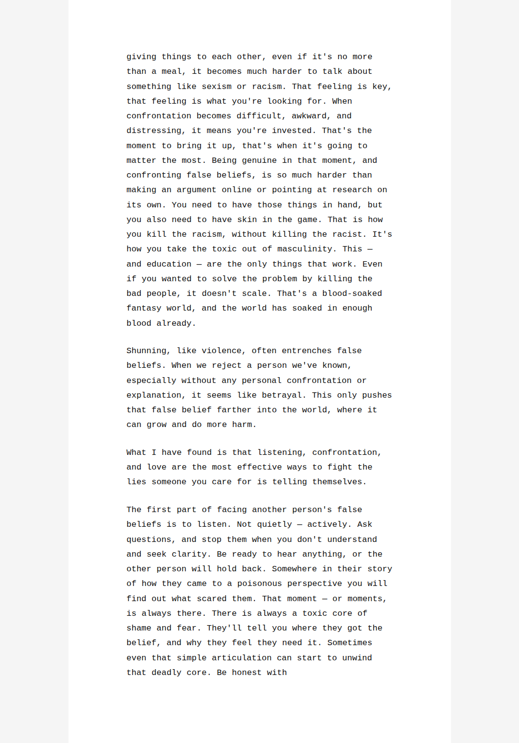giving things to each other, even if it's no more than a meal, it becomes much harder to talk about something like sexism or racism. That feeling is key, that feeling is what you're looking for. When confrontation becomes difficult, awkward, and distressing, it means you're invested. That's the moment to bring it up, that's when it's going to matter the most. Being genuine in that moment, and confronting false beliefs, is so much harder than making an argument online or pointing at research on its own. You need to have those things in hand, but you also need to have skin in the game. That is how you kill the racism, without killing the racist. It's how you take the toxic out of masculinity. This — and education — are the only things that work. Even if you wanted to solve the problem by killing the bad people, it doesn't scale. That's a blood-soaked fantasy world, and the world has soaked in enough blood already.
Shunning, like violence, often entrenches false beliefs. When we reject a person we've known, especially without any personal confrontation or explanation, it seems like betrayal. This only pushes that false belief farther into the world, where it can grow and do more harm.
What I have found is that listening, confrontation, and love are the most effective ways to fight the lies someone you care for is telling themselves.
The first part of facing another person's false beliefs is to listen. Not quietly — actively. Ask questions, and stop them when you don't understand and seek clarity. Be ready to hear anything, or the other person will hold back. Somewhere in their story of how they came to a poisonous perspective you will find out what scared them. That moment — or moments, is always there. There is always a toxic core of shame and fear. They'll tell you where they got the belief, and why they feel they need it. Sometimes even that simple articulation can start to unwind that deadly core. Be honest with